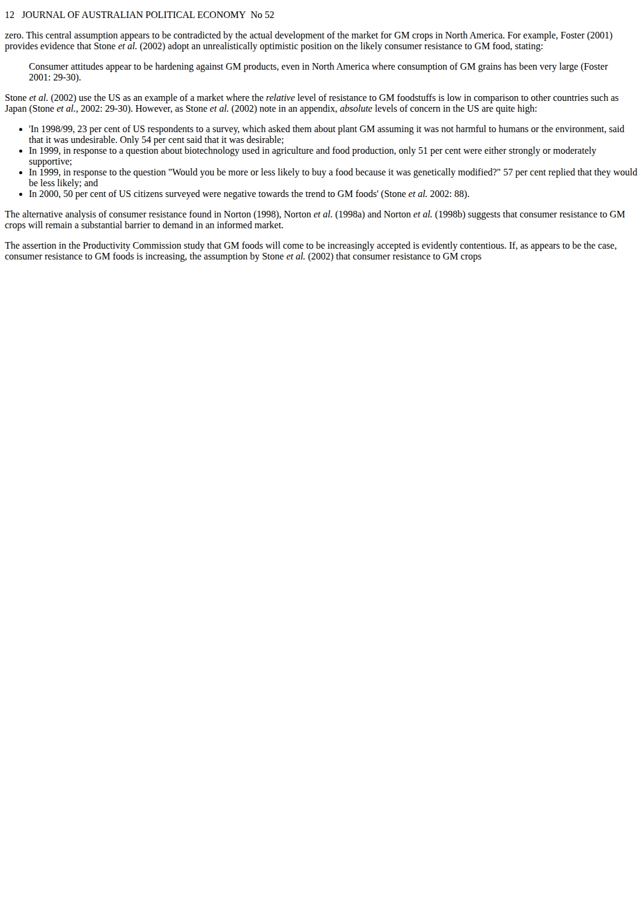12 JOURNAL OF AUSTRALIAN POLITICAL ECONOMY No 52
zero. This central assumption appears to be contradicted by the actual development of the market for GM crops in North America. For example, Foster (2001) provides evidence that Stone et al. (2002) adopt an unrealistically optimistic position on the likely consumer resistance to GM food, stating:
Consumer attitudes appear to be hardening against GM products, even in North America where consumption of GM grains has been very large (Foster 2001: 29-30).
Stone et al. (2002) use the US as an example of a market where the relative level of resistance to GM foodstuffs is low in comparison to other countries such as Japan (Stone et al., 2002: 29-30). However, as Stone et al. (2002) note in an appendix, absolute levels of concern in the US are quite high:
'In 1998/99, 23 per cent of US respondents to a survey, which asked them about plant GM assuming it was not harmful to humans or the environment, said that it was undesirable. Only 54 per cent said that it was desirable;
In 1999, in response to a question about biotechnology used in agriculture and food production, only 51 per cent were either strongly or moderately supportive;
In 1999, in response to the question "Would you be more or less likely to buy a food because it was genetically modified?" 57 per cent replied that they would be less likely; and
In 2000, 50 per cent of US citizens surveyed were negative towards the trend to GM foods' (Stone et al. 2002: 88).
The alternative analysis of consumer resistance found in Norton (1998), Norton et al. (1998a) and Norton et al. (1998b) suggests that consumer resistance to GM crops will remain a substantial barrier to demand in an informed market.
The assertion in the Productivity Commission study that GM foods will come to be increasingly accepted is evidently contentious. If, as appears to be the case, consumer resistance to GM foods is increasing, the assumption by Stone et al. (2002) that consumer resistance to GM crops